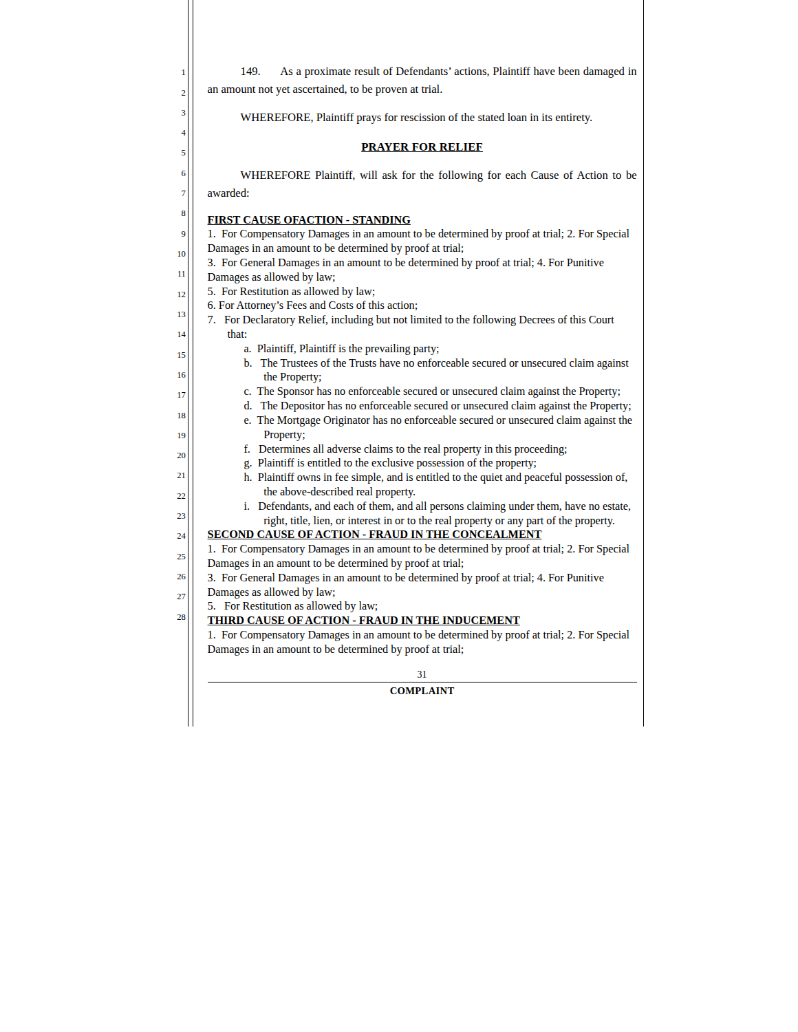1
2
3
4
5
6
7
8
9
10
11
12
13
14
15
16
17
18
19
20
21
22
23
24
25
26
27
28
149. As a proximate result of Defendants’ actions, Plaintiff have been damaged in an amount not yet ascertained, to be proven at trial.
WHEREFORE, Plaintiff prays for rescission of the stated loan in its entirety.
PRAYER FOR RELIEF
WHEREFORE Plaintiff, will ask for the following for each Cause of Action to be awarded:
FIRST CAUSE OFACTION - STANDING
1. For Compensatory Damages in an amount to be determined by proof at trial; 2. For Special Damages in an amount to be determined by proof at trial;
3. For General Damages in an amount to be determined by proof at trial; 4. For Punitive Damages as allowed by law;
5. For Restitution as allowed by law;
6. For Attorney’s Fees and Costs of this action;
7. For Declaratory Relief, including but not limited to the following Decrees of this Court that:
a. Plaintiff, Plaintiff is the prevailing party;
b. The Trustees of the Trusts have no enforceable secured or unsecured claim against the Property;
c. The Sponsor has no enforceable secured or unsecured claim against the Property;
d. The Depositor has no enforceable secured or unsecured claim against the Property;
e. The Mortgage Originator has no enforceable secured or unsecured claim against the Property;
f. Determines all adverse claims to the real property in this proceeding;
g. Plaintiff is entitled to the exclusive possession of the property;
h. Plaintiff owns in fee simple, and is entitled to the quiet and peaceful possession of, the above-described real property.
i. Defendants, and each of them, and all persons claiming under them, have no estate, right, title, lien, or interest in or to the real property or any part of the property.
SECOND CAUSE OF ACTION - FRAUD IN THE CONCEALMENT
1. For Compensatory Damages in an amount to be determined by proof at trial; 2. For Special Damages in an amount to be determined by proof at trial;
3. For General Damages in an amount to be determined by proof at trial; 4. For Punitive Damages as allowed by law;
5. For Restitution as allowed by law;
THIRD CAUSE OF ACTION - FRAUD IN THE INDUCEMENT
1. For Compensatory Damages in an amount to be determined by proof at trial; 2. For Special Damages in an amount to be determined by proof at trial;
31
COMPLAINT